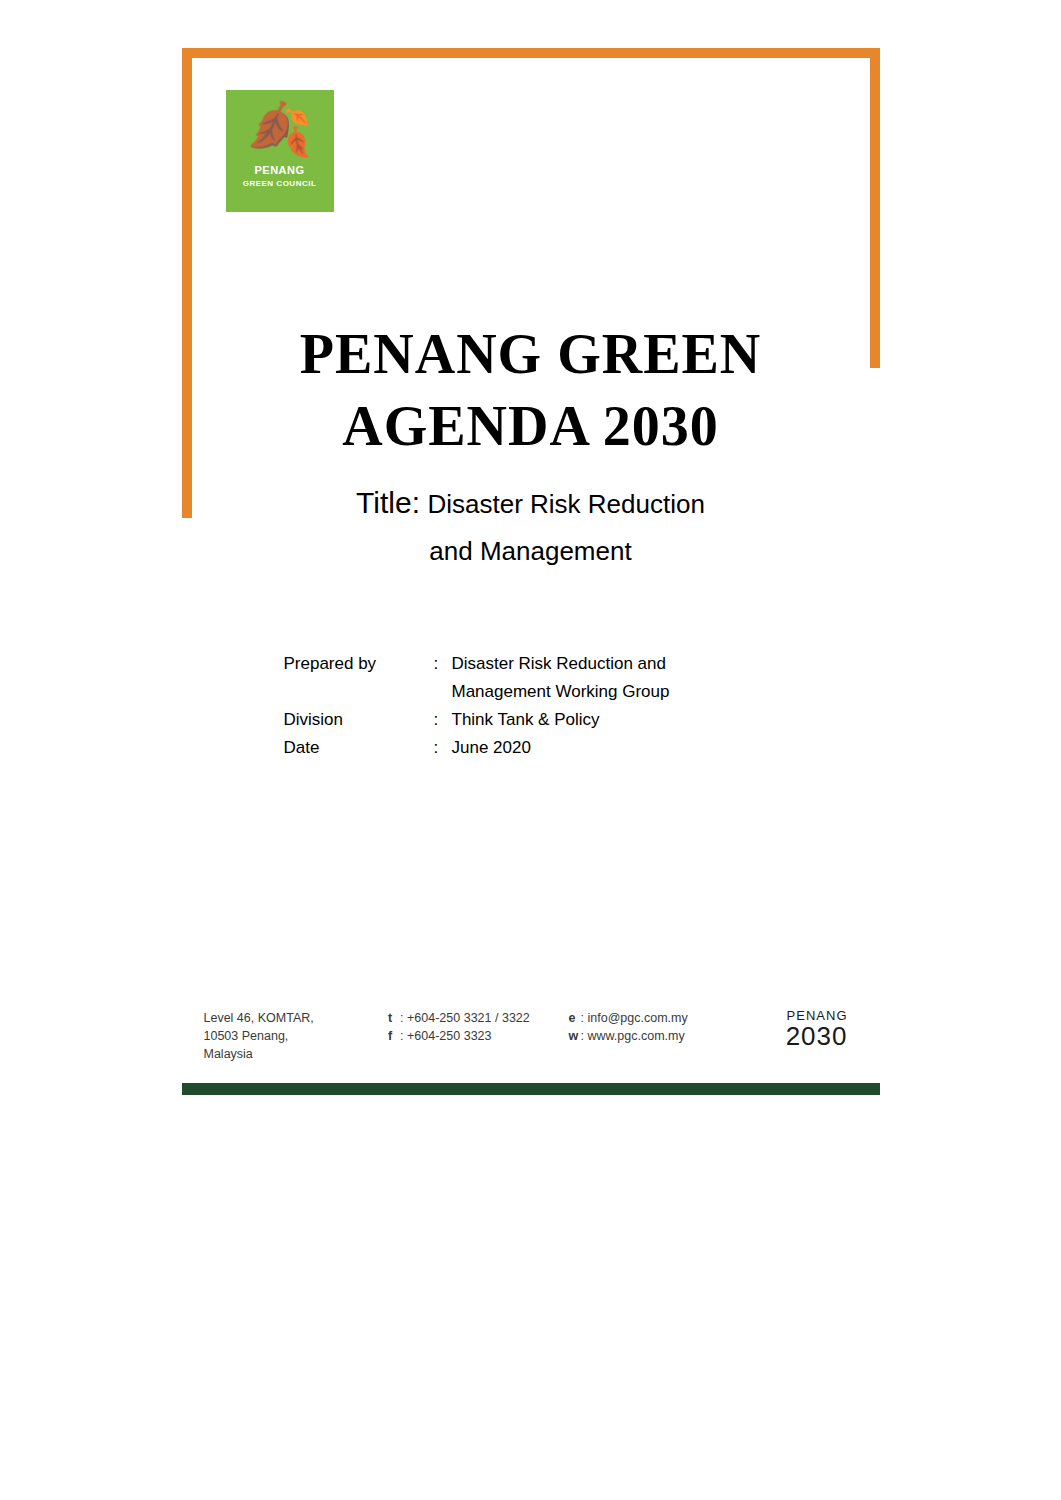🍂
PENANGGREEN COUNCIL
PENANG GREEN
AGENDA 2030
Title: Disaster Risk Reduction
and Management
| Prepared by | : | Disaster Risk Reduction and |
| | | Management Working Group |
| Division | : | Think Tank & Policy |
| Date | : | June 2020 |
| Level 46, KOMTAR, 10503 Penang, Malaysia | t : +604-250 3321 / 3322 f : +604-250 3323 | e : info@pgc.com.my w : www.pgc.com.my | PENANG 2030 |